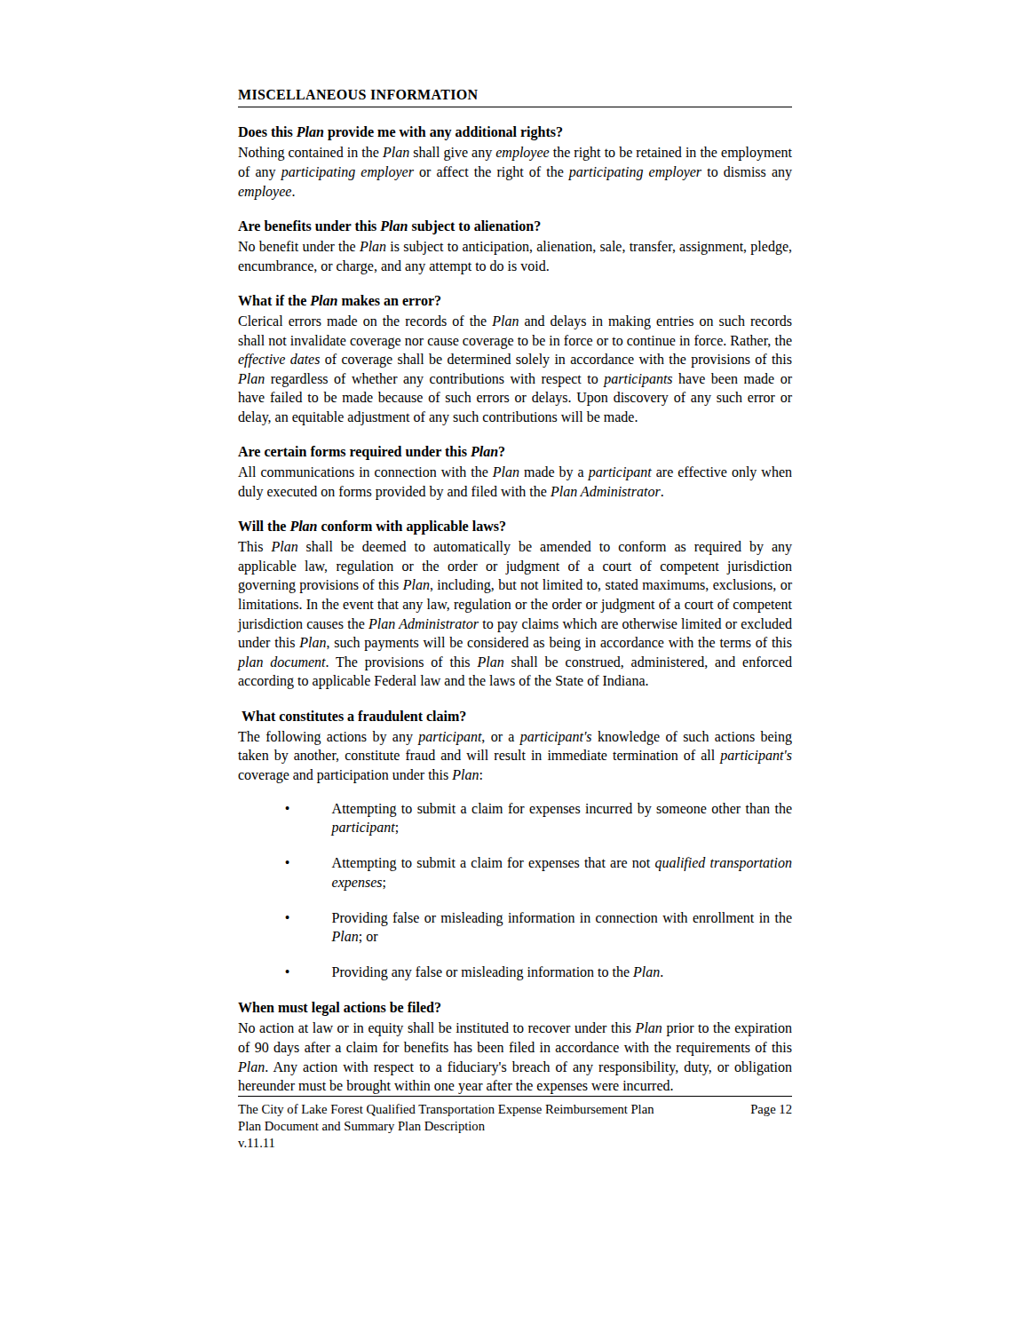Miscellaneous Information
Does this Plan provide me with any additional rights?
Nothing contained in the Plan shall give any employee the right to be retained in the employment of any participating employer or affect the right of the participating employer to dismiss any employee.
Are benefits under this Plan subject to alienation?
No benefit under the Plan is subject to anticipation, alienation, sale, transfer, assignment, pledge, encumbrance, or charge, and any attempt to do is void.
What if the Plan makes an error?
Clerical errors made on the records of the Plan and delays in making entries on such records shall not invalidate coverage nor cause coverage to be in force or to continue in force. Rather, the effective dates of coverage shall be determined solely in accordance with the provisions of this Plan regardless of whether any contributions with respect to participants have been made or have failed to be made because of such errors or delays. Upon discovery of any such error or delay, an equitable adjustment of any such contributions will be made.
Are certain forms required under this Plan?
All communications in connection with the Plan made by a participant are effective only when duly executed on forms provided by and filed with the Plan Administrator.
Will the Plan conform with applicable laws?
This Plan shall be deemed to automatically be amended to conform as required by any applicable law, regulation or the order or judgment of a court of competent jurisdiction governing provisions of this Plan, including, but not limited to, stated maximums, exclusions, or limitations. In the event that any law, regulation or the order or judgment of a court of competent jurisdiction causes the Plan Administrator to pay claims which are otherwise limited or excluded under this Plan, such payments will be considered as being in accordance with the terms of this plan document. The provisions of this Plan shall be construed, administered, and enforced according to applicable Federal law and the laws of the State of Indiana.
What constitutes a fraudulent claim?
The following actions by any participant, or a participant's knowledge of such actions being taken by another, constitute fraud and will result in immediate termination of all participant's coverage and participation under this Plan:
Attempting to submit a claim for expenses incurred by someone other than the participant;
Attempting to submit a claim for expenses that are not qualified transportation expenses;
Providing false or misleading information in connection with enrollment in the Plan; or
Providing any false or misleading information to the Plan.
When must legal actions be filed?
No action at law or in equity shall be instituted to recover under this Plan prior to the expiration of 90 days after a claim for benefits has been filed in accordance with the requirements of this Plan. Any action with respect to a fiduciary's breach of any responsibility, duty, or obligation hereunder must be brought within one year after the expenses were incurred.
The City of Lake Forest Qualified Transportation Expense Reimbursement Plan
Plan Document and Summary Plan Description
v.11.11
Page 12